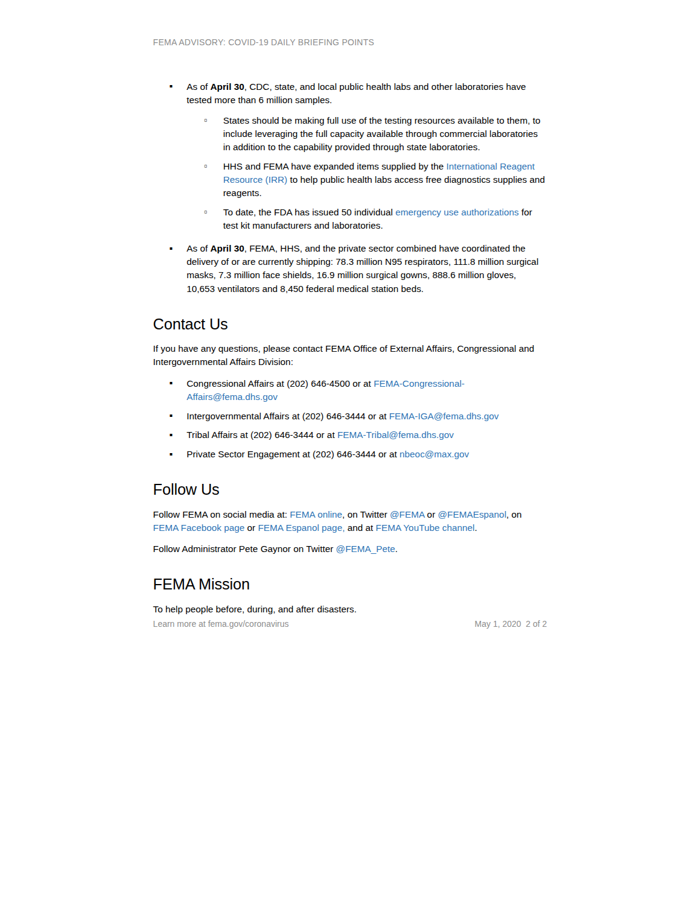FEMA Advisory: COVID-19 Daily Briefing Points
As of April 30, CDC, state, and local public health labs and other laboratories have tested more than 6 million samples.
States should be making full use of the testing resources available to them, to include leveraging the full capacity available through commercial laboratories in addition to the capability provided through state laboratories.
HHS and FEMA have expanded items supplied by the International Reagent Resource (IRR) to help public health labs access free diagnostics supplies and reagents.
To date, the FDA has issued 50 individual emergency use authorizations for test kit manufacturers and laboratories.
As of April 30, FEMA, HHS, and the private sector combined have coordinated the delivery of or are currently shipping: 78.3 million N95 respirators, 111.8 million surgical masks, 7.3 million face shields, 16.9 million surgical gowns, 888.6 million gloves, 10,653 ventilators and 8,450 federal medical station beds.
Contact Us
If you have any questions, please contact FEMA Office of External Affairs, Congressional and Intergovernmental Affairs Division:
Congressional Affairs at (202) 646-4500 or at FEMA-Congressional-Affairs@fema.dhs.gov
Intergovernmental Affairs at (202) 646-3444 or at FEMA-IGA@fema.dhs.gov
Tribal Affairs at (202) 646-3444 or at FEMA-Tribal@fema.dhs.gov
Private Sector Engagement at (202) 646-3444 or at nbeoc@max.gov
Follow Us
Follow FEMA on social media at: FEMA online, on Twitter @FEMA or @FEMAEspanol, on FEMA Facebook page or FEMA Espanol page, and at FEMA YouTube channel.
Follow Administrator Pete Gaynor on Twitter @FEMA_Pete.
FEMA Mission
To help people before, during, and after disasters.
Learn more at fema.gov/coronavirus
May 1, 2020 2 of 2